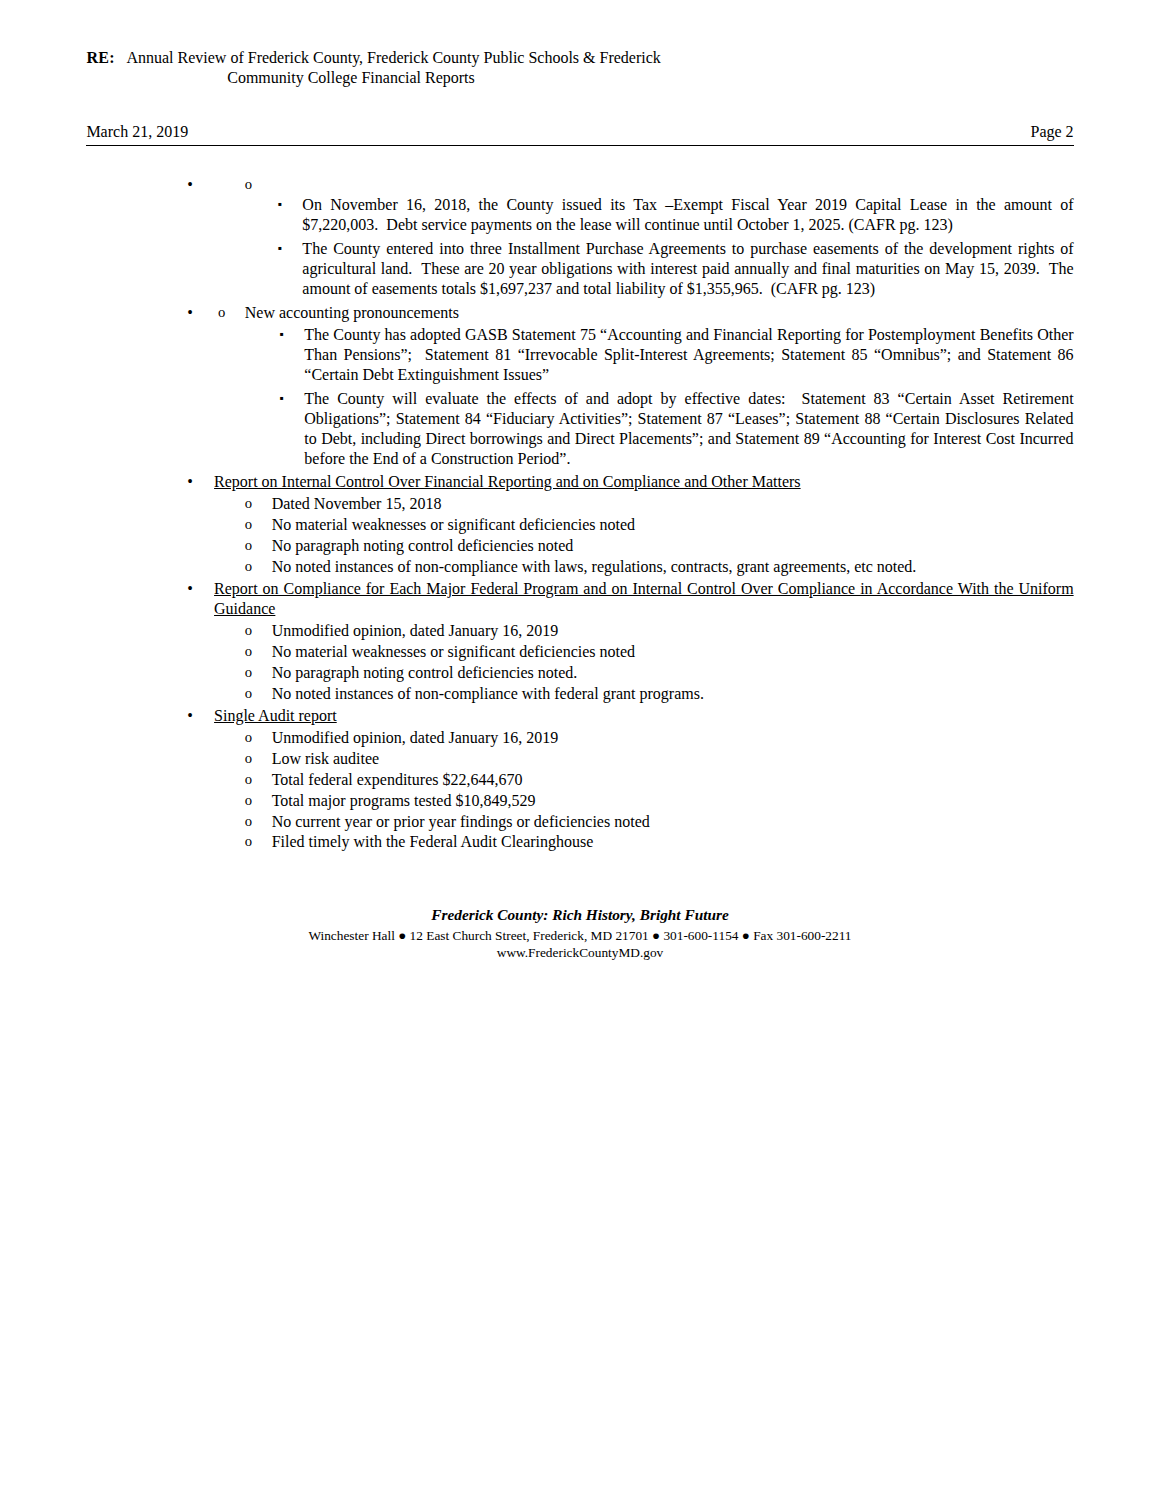RE: Annual Review of Frederick County, Frederick County Public Schools & Frederick Community College Financial Reports
March 21, 2019 Page 2
o
On November 16, 2018, the County issued its Tax –Exempt Fiscal Year 2019 Capital Lease in the amount of $7,220,003. Debt service payments on the lease will continue until October 1, 2025. (CAFR pg. 123)
The County entered into three Installment Purchase Agreements to purchase easements of the development rights of agricultural land. These are 20 year obligations with interest paid annually and final maturities on May 15, 2039. The amount of easements totals $1,697,237 and total liability of $1,355,965. (CAFR pg. 123)
•
New accounting pronouncements
The County has adopted GASB Statement 75 “Accounting and Financial Reporting for Postemployment Benefits Other Than Pensions”; Statement 81 “Irrevocable Split-Interest Agreements; Statement 85 “Omnibus”; and Statement 86 “Certain Debt Extinguishment Issues”
The County will evaluate the effects of and adopt by effective dates: Statement 83 “Certain Asset Retirement Obligations”; Statement 84 “Fiduciary Activities”; Statement 87 “Leases”; Statement 88 “Certain Disclosures Related to Debt, including Direct borrowings and Direct Placements”; and Statement 89 “Accounting for Interest Cost Incurred before the End of a Construction Period”.
Report on Internal Control Over Financial Reporting and on Compliance and Other Matters
Dated November 15, 2018
No material weaknesses or significant deficiencies noted
No paragraph noting control deficiencies noted
No noted instances of non-compliance with laws, regulations, contracts, grant agreements, etc noted.
Report on Compliance for Each Major Federal Program and on Internal Control Over Compliance in Accordance With the Uniform Guidance
Unmodified opinion, dated January 16, 2019
No material weaknesses or significant deficiencies noted
No paragraph noting control deficiencies noted.
No noted instances of non-compliance with federal grant programs.
Single Audit report
Unmodified opinion, dated January 16, 2019
Low risk auditee
Total federal expenditures $22,644,670
Total major programs tested $10,849,529
No current year or prior year findings or deficiencies noted
Filed timely with the Federal Audit Clearinghouse
Frederick County: Rich History, Bright Future
Winchester Hall ● 12 East Church Street, Frederick, MD 21701 ● 301-600-1154 ● Fax 301-600-2211
www.FrederickCountyMD.gov